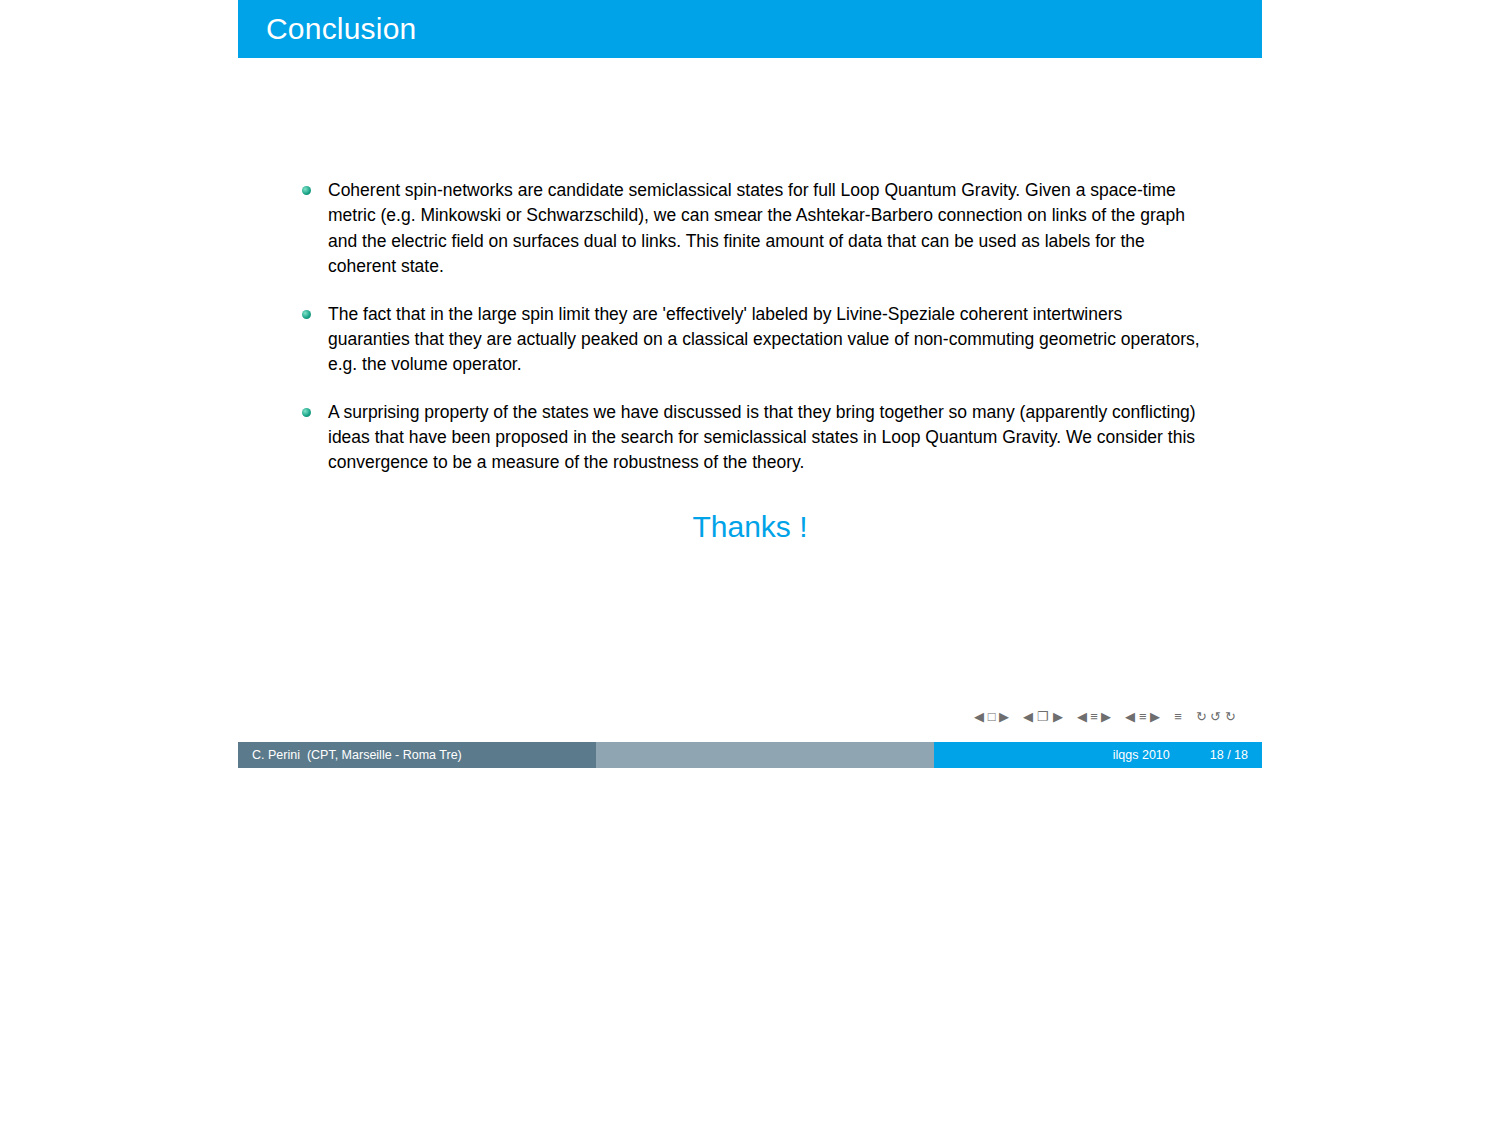Conclusion
Coherent spin-networks are candidate semiclassical states for full Loop Quantum Gravity. Given a space-time metric (e.g. Minkowski or Schwarzschild), we can smear the Ashtekar-Barbero connection on links of the graph and the electric field on surfaces dual to links. This finite amount of data that can be used as labels for the coherent state.
The fact that in the large spin limit they are 'effectively' labeled by Livine-Speziale coherent intertwiners guaranties that they are actually peaked on a classical expectation value of non-commuting geometric operators, e.g. the volume operator.
A surprising property of the states we have discussed is that they bring together so many (apparently conflicting) ideas that have been proposed in the search for semiclassical states in Loop Quantum Gravity. We consider this convergence to be a measure of the robustness of the theory.
Thanks !
◀ □ ▶ ◀ ❐ ▶ ◀ ≡ ▶ ◀ ≡ ▶ ≡ ↻ ↺ ↻
C. Perini (CPT, Marseille - Roma Tre)
ilqgs 201018 / 18